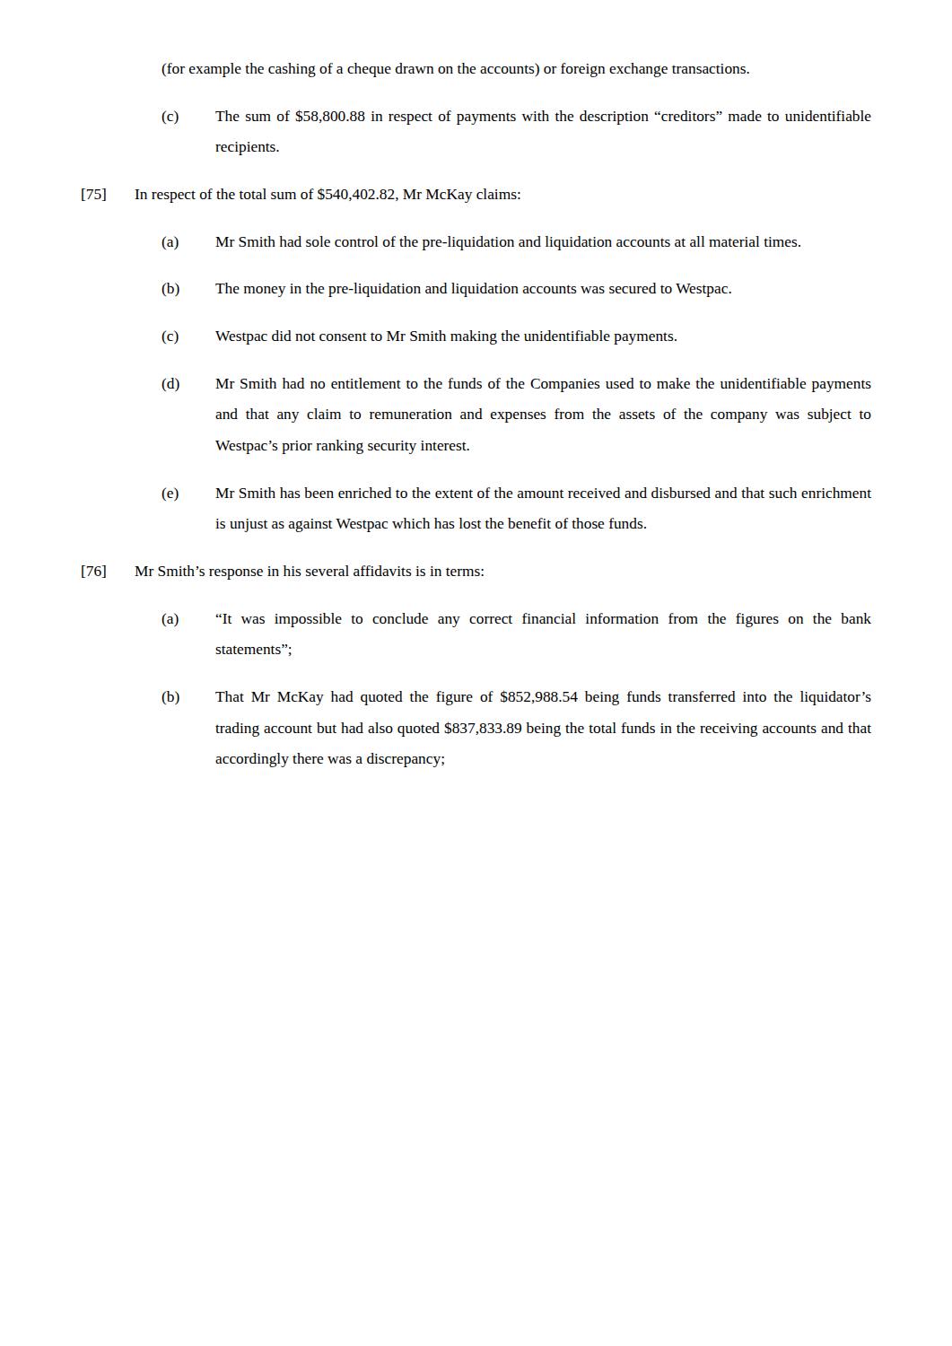(for example the cashing of a cheque drawn on the accounts) or foreign exchange transactions.
(c)
The sum of $58,800.88 in respect of payments with the description “creditors” made to unidentifiable recipients.
[75]
In respect of the total sum of $540,402.82, Mr McKay claims:
(a)
Mr Smith had sole control of the pre-liquidation and liquidation accounts at all material times.
(b)
The money in the pre-liquidation and liquidation accounts was secured to Westpac.
(c)
Westpac did not consent to Mr Smith making the unidentifiable payments.
(d)
Mr Smith had no entitlement to the funds of the Companies used to make the unidentifiable payments and that any claim to remuneration and expenses from the assets of the company was subject to Westpac’s prior ranking security interest.
(e)
Mr Smith has been enriched to the extent of the amount received and disbursed and that such enrichment is unjust as against Westpac which has lost the benefit of those funds.
[76]
Mr Smith’s response in his several affidavits is in terms:
(a)
“It was impossible to conclude any correct financial information from the figures on the bank statements”;
(b)
That Mr McKay had quoted the figure of $852,988.54 being funds transferred into the liquidator’s trading account but had also quoted $837,833.89 being the total funds in the receiving accounts and that accordingly there was a discrepancy;